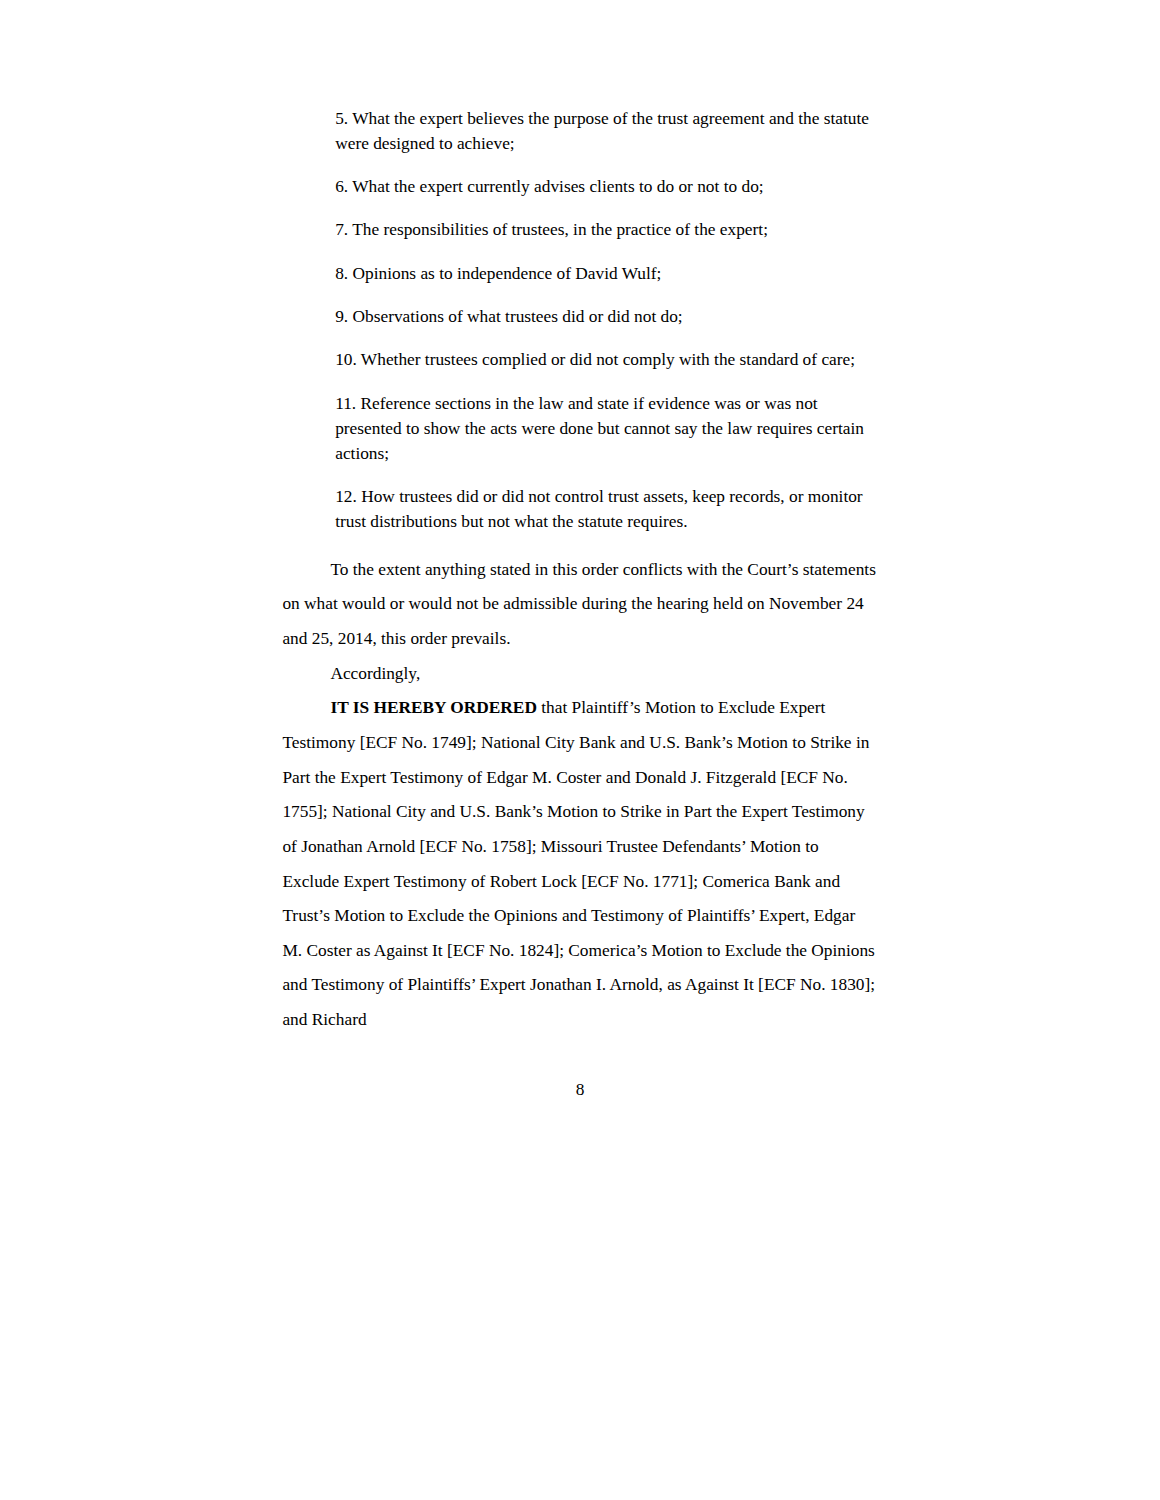5. What the expert believes the purpose of the trust agreement and the statute were designed to achieve;
6. What the expert currently advises clients to do or not to do;
7. The responsibilities of trustees, in the practice of the expert;
8. Opinions as to independence of David Wulf;
9. Observations of what trustees did or did not do;
10. Whether trustees complied or did not comply with the standard of care;
11. Reference sections in the law and state if evidence was or was not presented to show the acts were done but cannot say the law requires certain actions;
12. How trustees did or did not control trust assets, keep records, or monitor trust distributions but not what the statute requires.
To the extent anything stated in this order conflicts with the Court’s statements on what would or would not be admissible during the hearing held on November 24 and 25, 2014, this order prevails.
Accordingly,
IT IS HEREBY ORDERED that Plaintiff’s Motion to Exclude Expert Testimony [ECF No. 1749]; National City Bank and U.S. Bank’s Motion to Strike in Part the Expert Testimony of Edgar M. Coster and Donald J. Fitzgerald [ECF No. 1755]; National City and U.S. Bank’s Motion to Strike in Part the Expert Testimony of Jonathan Arnold [ECF No. 1758]; Missouri Trustee Defendants’ Motion to Exclude Expert Testimony of Robert Lock [ECF No. 1771]; Comerica Bank and Trust’s Motion to Exclude the Opinions and Testimony of Plaintiffs’ Expert, Edgar M. Coster as Against It [ECF No. 1824]; Comerica’s Motion to Exclude the Opinions and Testimony of Plaintiffs’ Expert Jonathan I. Arnold, as Against It [ECF No. 1830]; and Richard
8